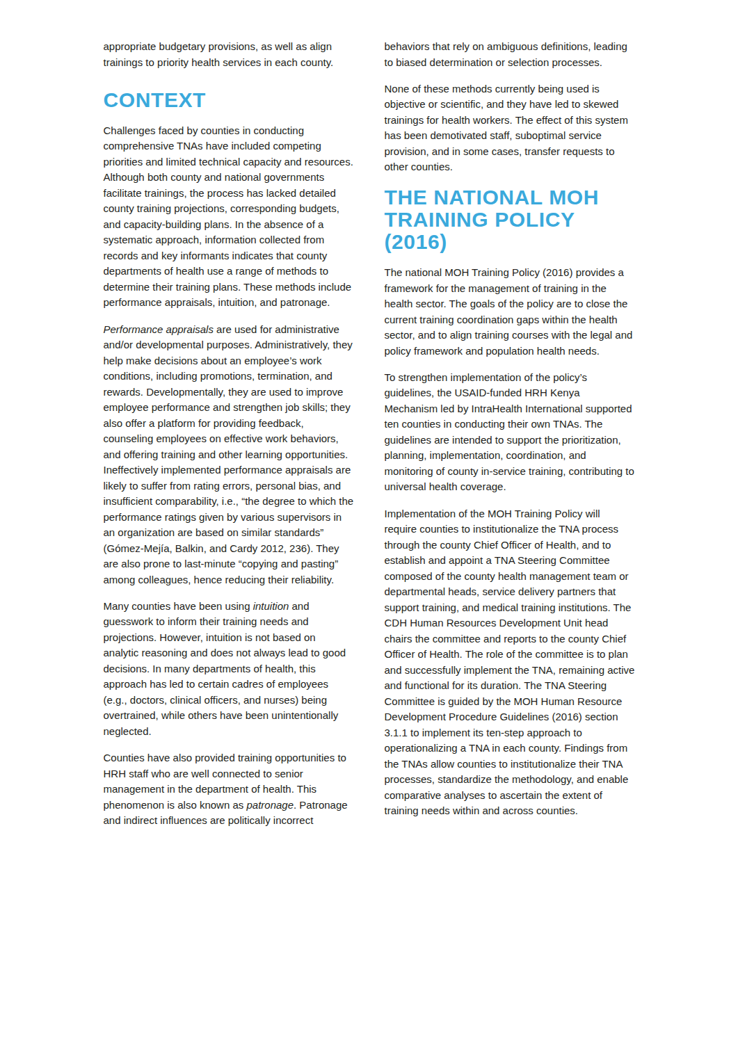appropriate budgetary provisions, as well as align trainings to priority health services in each county.
Context
Challenges faced by counties in conducting comprehensive TNAs have included competing priorities and limited technical capacity and resources. Although both county and national governments facilitate trainings, the process has lacked detailed county training projections, corresponding budgets, and capacity-building plans. In the absence of a systematic approach, information collected from records and key informants indicates that county departments of health use a range of methods to determine their training plans. These methods include performance appraisals, intuition, and patronage.
Performance appraisals are used for administrative and/or developmental purposes. Administratively, they help make decisions about an employee’s work conditions, including promotions, termination, and rewards. Developmentally, they are used to improve employee performance and strengthen job skills; they also offer a platform for providing feedback, counseling employees on effective work behaviors, and offering training and other learning opportunities. Ineffectively implemented performance appraisals are likely to suffer from rating errors, personal bias, and insufficient comparability, i.e., “the degree to which the performance ratings given by various supervisors in an organization are based on similar standards” (Gómez-Mejía, Balkin, and Cardy 2012, 236). They are also prone to last-minute “copying and pasting” among colleagues, hence reducing their reliability.
Many counties have been using intuition and guesswork to inform their training needs and projections. However, intuition is not based on analytic reasoning and does not always lead to good decisions. In many departments of health, this approach has led to certain cadres of employees (e.g., doctors, clinical officers, and nurses) being overtrained, while others have been unintentionally neglected.
Counties have also provided training opportunities to HRH staff who are well connected to senior management in the department of health. This phenomenon is also known as patronage. Patronage and indirect influences are politically incorrect behaviors that rely on ambiguous definitions, leading to biased determination or selection processes.
None of these methods currently being used is objective or scientific, and they have led to skewed trainings for health workers. The effect of this system has been demotivated staff, suboptimal service provision, and in some cases, transfer requests to other counties.
The National MOH Training Policy (2016)
The national MOH Training Policy (2016) provides a framework for the management of training in the health sector. The goals of the policy are to close the current training coordination gaps within the health sector, and to align training courses with the legal and policy framework and population health needs.
To strengthen implementation of the policy’s guidelines, the USAID-funded HRH Kenya Mechanism led by IntraHealth International supported ten counties in conducting their own TNAs. The guidelines are intended to support the prioritization, planning, implementation, coordination, and monitoring of county in-service training, contributing to universal health coverage.
Implementation of the MOH Training Policy will require counties to institutionalize the TNA process through the county Chief Officer of Health, and to establish and appoint a TNA Steering Committee composed of the county health management team or departmental heads, service delivery partners that support training, and medical training institutions. The CDH Human Resources Development Unit head chairs the committee and reports to the county Chief Officer of Health. The role of the committee is to plan and successfully implement the TNA, remaining active and functional for its duration. The TNA Steering Committee is guided by the MOH Human Resource Development Procedure Guidelines (2016) section 3.1.1 to implement its ten-step approach to operationalizing a TNA in each county. Findings from the TNAs allow counties to institutionalize their TNA processes, standardize the methodology, and enable comparative analyses to ascertain the extent of training needs within and across counties.